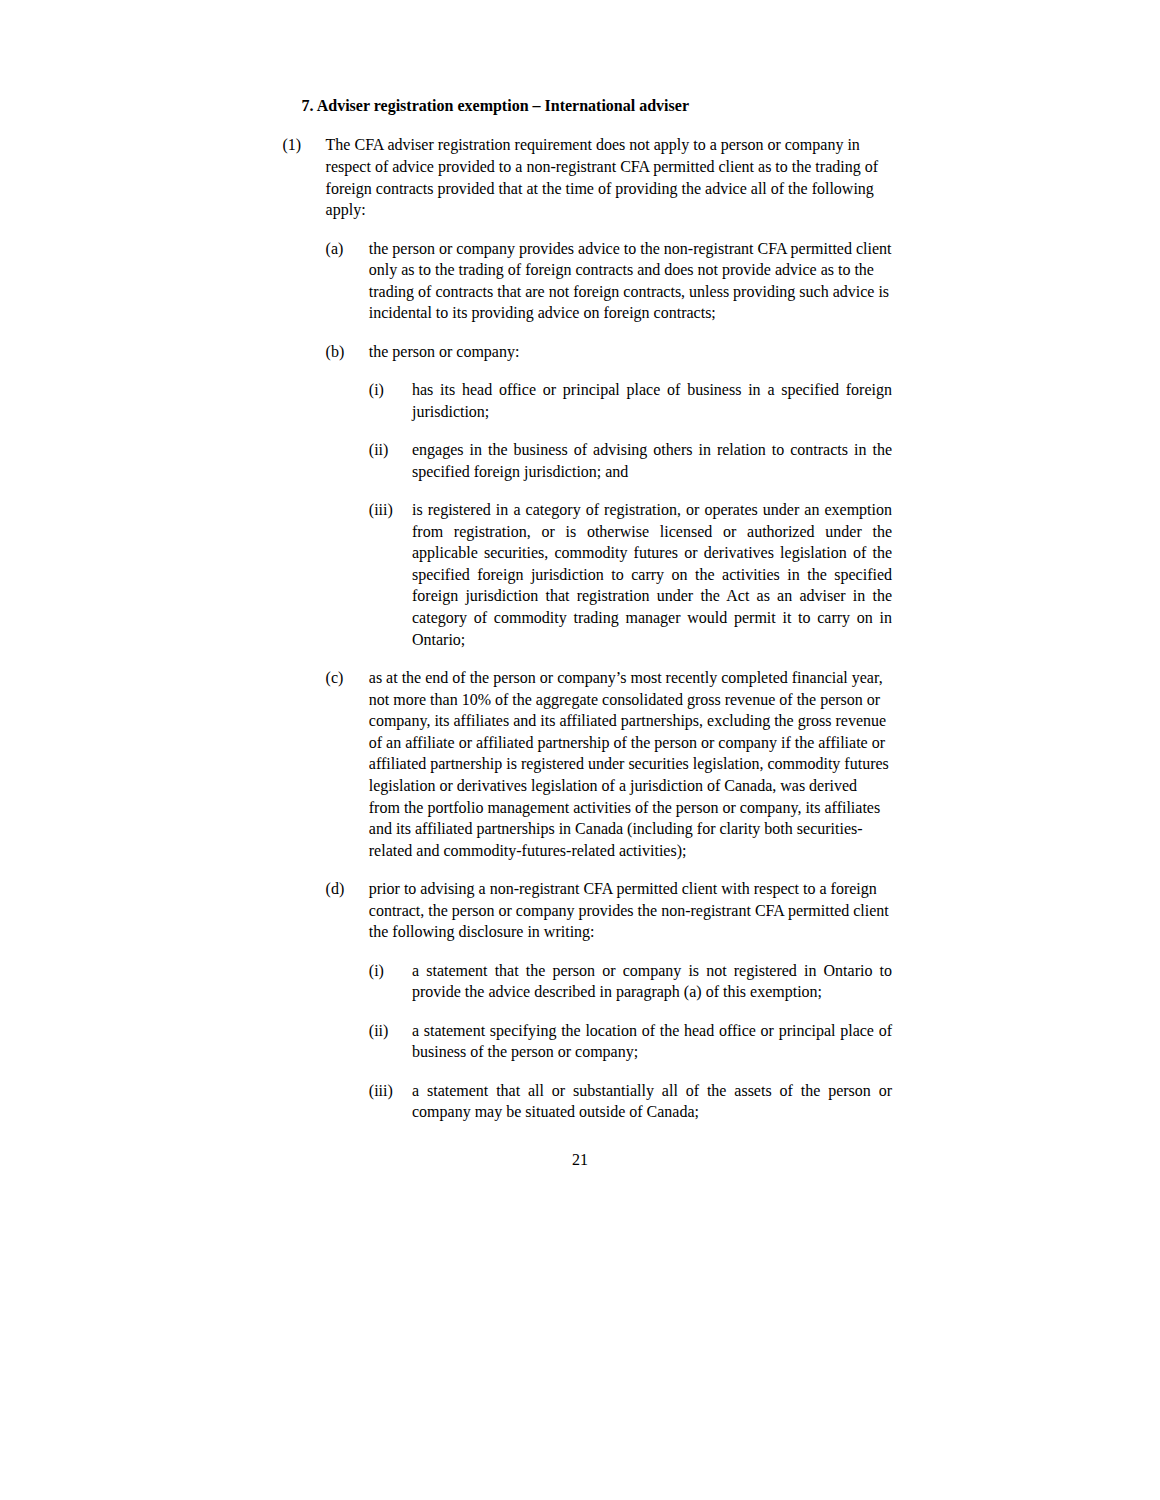7. Adviser registration exemption – International adviser
(1)
The CFA adviser registration requirement does not apply to a person or company in respect of advice provided to a non-registrant CFA permitted client as to the trading of foreign contracts provided that at the time of providing the advice all of the following apply:
(a)
the person or company provides advice to the non-registrant CFA permitted client only as to the trading of foreign contracts and does not provide advice as to the trading of contracts that are not foreign contracts, unless providing such advice is incidental to its providing advice on foreign contracts;
(b)
the person or company:
(i)
has its head office or principal place of business in a specified foreign jurisdiction;
(ii)
engages in the business of advising others in relation to contracts in the specified foreign jurisdiction; and
(iii)
is registered in a category of registration, or operates under an exemption from registration, or is otherwise licensed or authorized under the applicable securities, commodity futures or derivatives legislation of the specified foreign jurisdiction to carry on the activities in the specified foreign jurisdiction that registration under the Act as an adviser in the category of commodity trading manager would permit it to carry on in Ontario;
(c)
as at the end of the person or company’s most recently completed financial year, not more than 10% of the aggregate consolidated gross revenue of the person or company, its affiliates and its affiliated partnerships, excluding the gross revenue of an affiliate or affiliated partnership of the person or company if the affiliate or affiliated partnership is registered under securities legislation, commodity futures legislation or derivatives legislation of a jurisdiction of Canada, was derived from the portfolio management activities of the person or company, its affiliates and its affiliated partnerships in Canada (including for clarity both securities-related and commodity-futures-related activities);
(d)
prior to advising a non-registrant CFA permitted client with respect to a foreign contract, the person or company provides the non-registrant CFA permitted client the following disclosure in writing:
(i)
a statement that the person or company is not registered in Ontario to provide the advice described in paragraph (a) of this exemption;
(ii)
a statement specifying the location of the head office or principal place of business of the person or company;
(iii)
a statement that all or substantially all of the assets of the person or company may be situated outside of Canada;
21